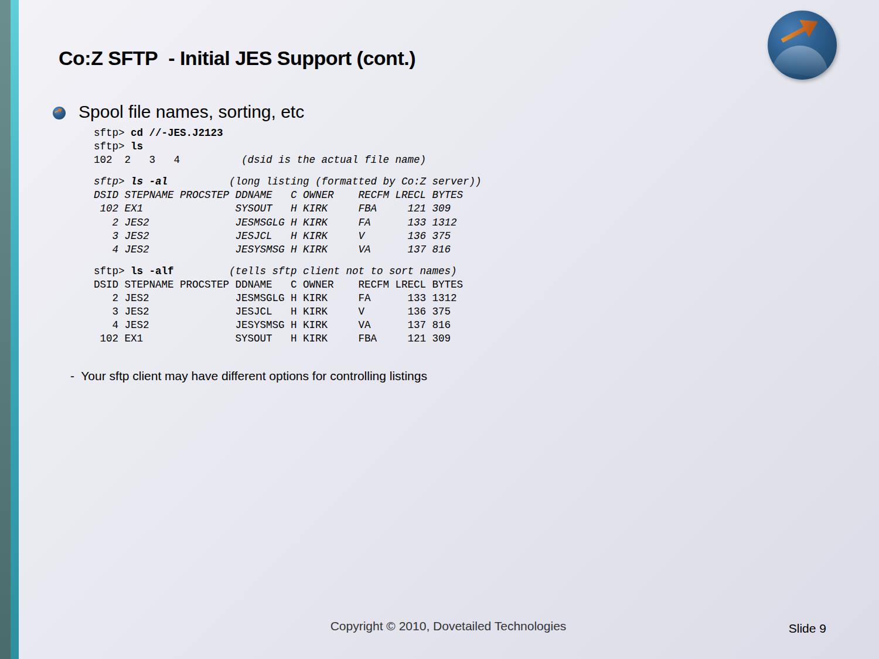Co:Z SFTP - Initial JES Support (cont.)
Spool file names, sorting, etc
sftp> cd //-JES.J2123 sftp> ls 102 2 3 4 (dsid is the actual file name) sftp> ls -al (long listing (formatted by Co:Z server)) DSID STEPNAME PROCSTEP DDNAME C OWNER RECFM LRECL BYTES 102 EX1 SYSOUT H KIRK FBA 121 309 2 JES2 JESMSGLG H KIRK FA 133 1312 3 JES2 JESJCL H KIRK V 136 375 4 JES2 JESYSMSG H KIRK VA 137 816 sftp> ls -alf (tells sftp client not to sort names) DSID STEPNAME PROCSTEP DDNAME C OWNER RECFM LRECL BYTES 2 JES2 JESMSGLG H KIRK FA 133 1312 3 JES2 JESJCL H KIRK V 136 375 4 JES2 JESYSMSG H KIRK VA 137 816 102 EX1 SYSOUT H KIRK FBA 121 309
- Your sftp client may have different options for controlling listings
Copyright © 2010, Dovetailed Technologies
Slide 9